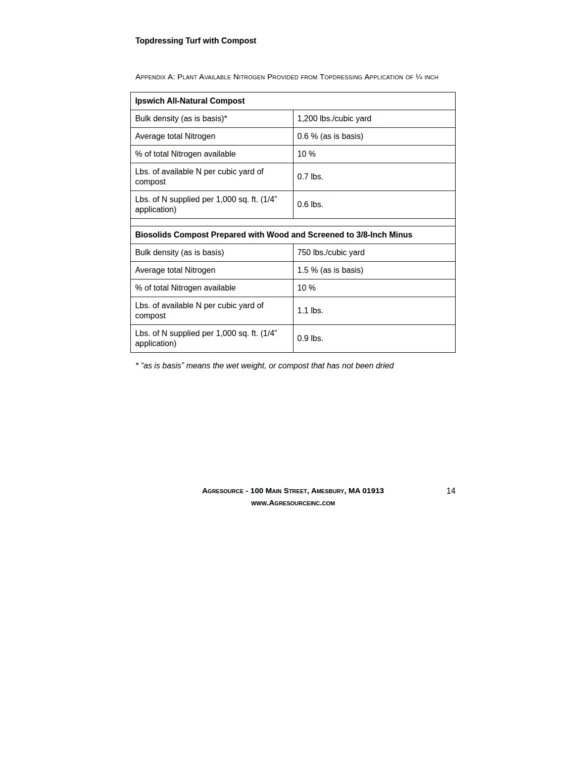Topdressing Turf with Compost
Appendix A: Plant Available Nitrogen Provided from Topdressing Application of ¼ inch
| Ipswich All-Natural Compost |
| Bulk density (as is basis)* | 1,200 lbs./cubic yard |
| Average total Nitrogen | 0.6 % (as is basis) |
| % of total Nitrogen available | 10 % |
| Lbs. of available N per cubic yard of compost | 0.7 lbs. |
| Lbs. of N supplied per 1,000 sq. ft. (1/4” application) | 0.6 lbs. |
| Biosolids Compost Prepared with Wood and Screened to 3/8-Inch Minus |
| Bulk density (as is basis) | 750 lbs./cubic yard |
| Average total Nitrogen | 1.5 % (as is basis) |
| % of total Nitrogen available | 10 % |
| Lbs. of available N per cubic yard of compost | 1.1 lbs. |
| Lbs. of N supplied per 1,000 sq. ft. (1/4” application) | 0.9 lbs. |
* “as is basis” means the wet weight, or compost that has not been dried
Agresource - 100 Main Street, Amesbury, MA 01913 14 www.Agresourceinc.com